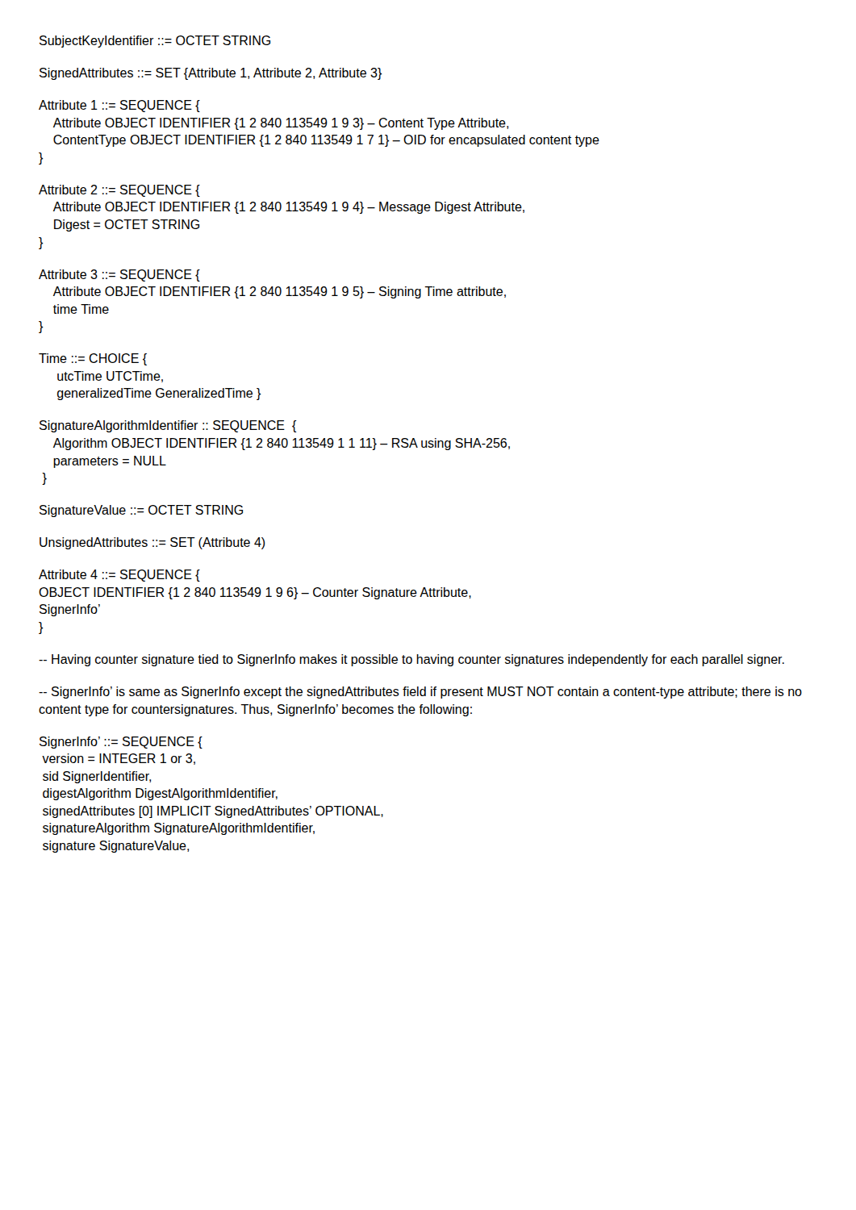SubjectKeyIdentifier ::= OCTET STRING
SignedAttributes ::= SET {Attribute 1, Attribute 2, Attribute 3}
Attribute 1 ::= SEQUENCE {
    Attribute OBJECT IDENTIFIER {1 2 840 113549 1 9 3} – Content Type Attribute,
    ContentType OBJECT IDENTIFIER {1 2 840 113549 1 7 1} – OID for encapsulated content type
}
Attribute 2 ::= SEQUENCE {
    Attribute OBJECT IDENTIFIER {1 2 840 113549 1 9 4} – Message Digest Attribute,
    Digest = OCTET STRING
}
Attribute 3 ::= SEQUENCE {
    Attribute OBJECT IDENTIFIER {1 2 840 113549 1 9 5} – Signing Time attribute,
    time Time
}
Time ::= CHOICE {
     utcTime UTCTime,
     generalizedTime GeneralizedTime }
SignatureAlgorithmIdentifier :: SEQUENCE  {
    Algorithm OBJECT IDENTIFIER {1 2 840 113549 1 1 11} – RSA using SHA-256,
    parameters = NULL
 }
SignatureValue ::= OCTET STRING
UnsignedAttributes ::= SET (Attribute 4)
Attribute 4 ::= SEQUENCE {
OBJECT IDENTIFIER {1 2 840 113549 1 9 6} – Counter Signature Attribute,
SignerInfo’
}
-- Having counter signature tied to SignerInfo makes it possible to having counter signatures independently for each parallel signer.
-- SignerInfo’ is same as SignerInfo except the signedAttributes field if present MUST NOT contain a content-type attribute; there is no content type for countersignatures. Thus, SignerInfo’ becomes the following:
SignerInfo’ ::= SEQUENCE {
 version = INTEGER 1 or 3,
 sid SignerIdentifier,
 digestAlgorithm DigestAlgorithmIdentifier,
 signedAttributes [0] IMPLICIT SignedAttributes’ OPTIONAL,
 signatureAlgorithm SignatureAlgorithmIdentifier,
 signature SignatureValue,